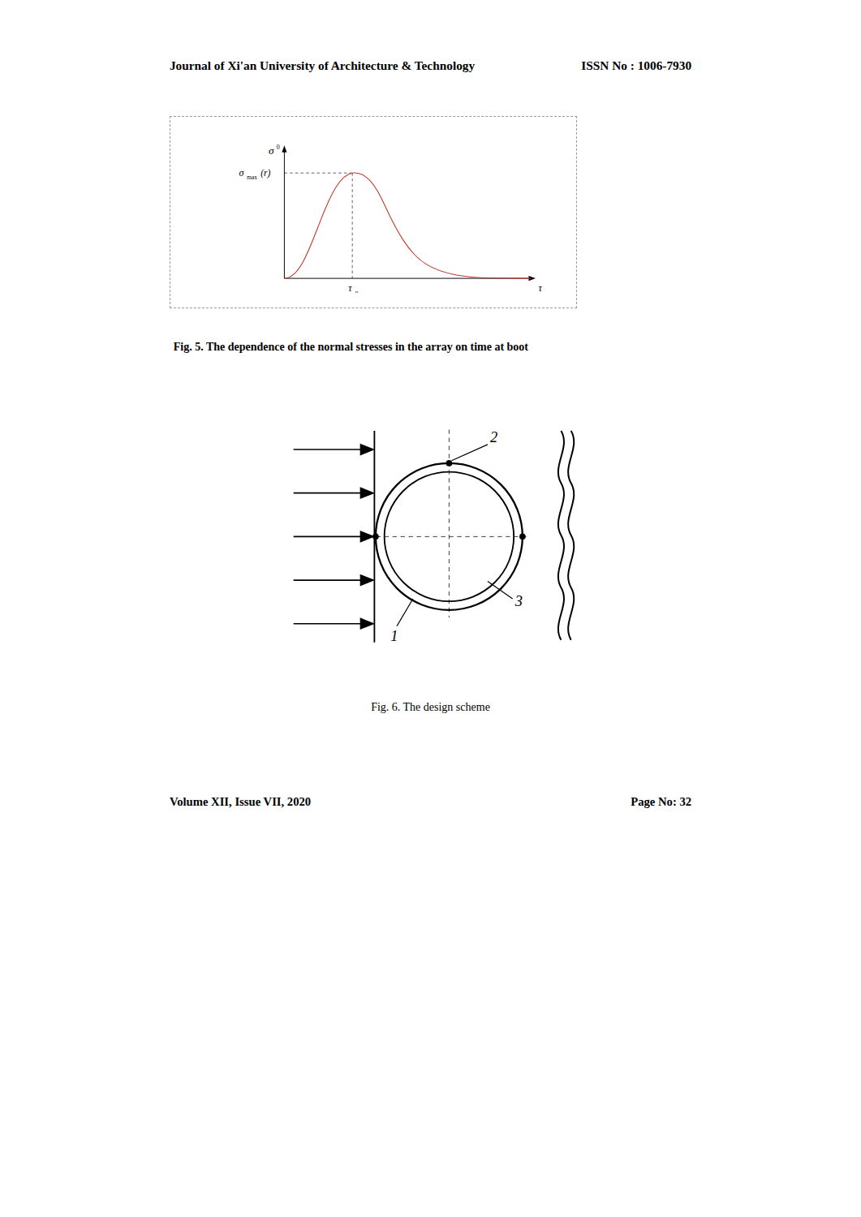Journal of Xi'an University of Architecture & Technology ISSN No : 1006-7930
σ 0 σ max (r) τ н τ
Fig. 5. The dependence of the normal stresses in the array on time at boot
2 3 1
Fig. 6. The design scheme
Volume XII, Issue VII, 2020 Page No: 32